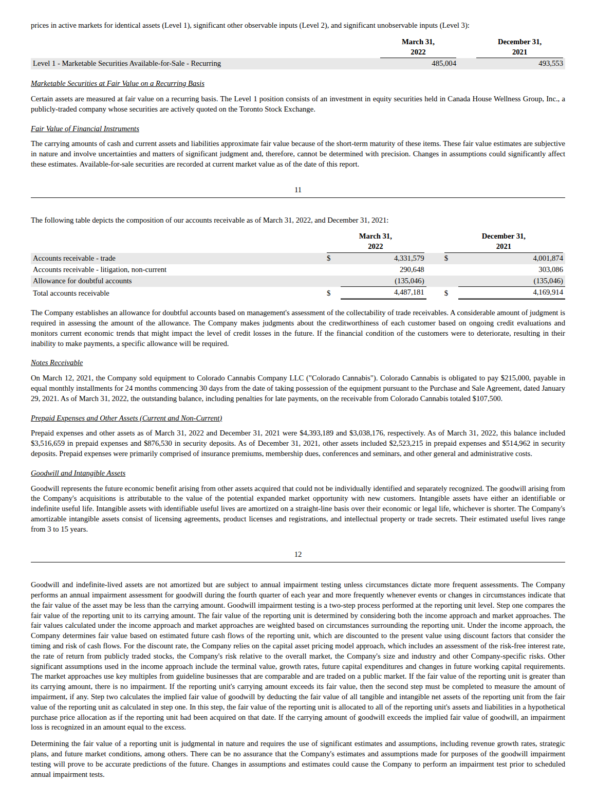prices in active markets for identical assets (Level 1), significant other observable inputs (Level 2), and significant unobservable inputs (Level 3):
| | | March 31, 2022 | | December 31, 2021 |
| --- | --- | --- | --- | --- |
| Level 1 - Marketable Securities Available-for-Sale - Recurring | | 485,004 | | 493,553 |
Marketable Securities at Fair Value on a Recurring Basis
Certain assets are measured at fair value on a recurring basis. The Level 1 position consists of an investment in equity securities held in Canada House Wellness Group, Inc., a publicly-traded company whose securities are actively quoted on the Toronto Stock Exchange.
Fair Value of Financial Instruments
The carrying amounts of cash and current assets and liabilities approximate fair value because of the short-term maturity of these items. These fair value estimates are subjective in nature and involve uncertainties and matters of significant judgment and, therefore, cannot be determined with precision. Changes in assumptions could significantly affect these estimates. Available-for-sale securities are recorded at current market value as of the date of this report.
11
The following table depicts the composition of our accounts receivable as of March 31, 2022, and December 31, 2021:
| | | March 31, 2022 | | December 31, 2021 |
| --- | --- | --- | --- | --- |
| Accounts receivable - trade | | $ | 4,331,579 | | $ | 4,001,874 |
| Accounts receivable - litigation, non-current | | | 290,648 | | | 303,086 |
| Allowance for doubtful accounts | | | (135,046) | | | (135,046) |
| Total accounts receivable | | $ | 4,487,181 | | $ | 4,169,914 |
The Company establishes an allowance for doubtful accounts based on management's assessment of the collectability of trade receivables. A considerable amount of judgment is required in assessing the amount of the allowance. The Company makes judgments about the creditworthiness of each customer based on ongoing credit evaluations and monitors current economic trends that might impact the level of credit losses in the future. If the financial condition of the customers were to deteriorate, resulting in their inability to make payments, a specific allowance will be required.
Notes Receivable
On March 12, 2021, the Company sold equipment to Colorado Cannabis Company LLC ("Colorado Cannabis"). Colorado Cannabis is obligated to pay $215,000, payable in equal monthly installments for 24 months commencing 30 days from the date of taking possession of the equipment pursuant to the Purchase and Sale Agreement, dated January 29, 2021. As of March 31, 2022, the outstanding balance, including penalties for late payments, on the receivable from Colorado Cannabis totaled $107,500.
Prepaid Expenses and Other Assets (Current and Non-Current)
Prepaid expenses and other assets as of March 31, 2022 and December 31, 2021 were $4,393,189 and $3,038,176, respectively. As of March 31, 2022, this balance included $3,516,659 in prepaid expenses and $876,530 in security deposits. As of December 31, 2021, other assets included $2,523,215 in prepaid expenses and $514,962 in security deposits. Prepaid expenses were primarily comprised of insurance premiums, membership dues, conferences and seminars, and other general and administrative costs.
Goodwill and Intangible Assets
Goodwill represents the future economic benefit arising from other assets acquired that could not be individually identified and separately recognized. The goodwill arising from the Company's acquisitions is attributable to the value of the potential expanded market opportunity with new customers. Intangible assets have either an identifiable or indefinite useful life. Intangible assets with identifiable useful lives are amortized on a straight-line basis over their economic or legal life, whichever is shorter. The Company's amortizable intangible assets consist of licensing agreements, product licenses and registrations, and intellectual property or trade secrets. Their estimated useful lives range from 3 to 15 years.
12
Goodwill and indefinite-lived assets are not amortized but are subject to annual impairment testing unless circumstances dictate more frequent assessments. The Company performs an annual impairment assessment for goodwill during the fourth quarter of each year and more frequently whenever events or changes in circumstances indicate that the fair value of the asset may be less than the carrying amount. Goodwill impairment testing is a two-step process performed at the reporting unit level. Step one compares the fair value of the reporting unit to its carrying amount. The fair value of the reporting unit is determined by considering both the income approach and market approaches. The fair values calculated under the income approach and market approaches are weighted based on circumstances surrounding the reporting unit. Under the income approach, the Company determines fair value based on estimated future cash flows of the reporting unit, which are discounted to the present value using discount factors that consider the timing and risk of cash flows. For the discount rate, the Company relies on the capital asset pricing model approach, which includes an assessment of the risk-free interest rate, the rate of return from publicly traded stocks, the Company's risk relative to the overall market, the Company's size and industry and other Company-specific risks. Other significant assumptions used in the income approach include the terminal value, growth rates, future capital expenditures and changes in future working capital requirements. The market approaches use key multiples from guideline businesses that are comparable and are traded on a public market. If the fair value of the reporting unit is greater than its carrying amount, there is no impairment. If the reporting unit's carrying amount exceeds its fair value, then the second step must be completed to measure the amount of impairment, if any. Step two calculates the implied fair value of goodwill by deducting the fair value of all tangible and intangible net assets of the reporting unit from the fair value of the reporting unit as calculated in step one. In this step, the fair value of the reporting unit is allocated to all of the reporting unit's assets and liabilities in a hypothetical purchase price allocation as if the reporting unit had been acquired on that date. If the carrying amount of goodwill exceeds the implied fair value of goodwill, an impairment loss is recognized in an amount equal to the excess.
Determining the fair value of a reporting unit is judgmental in nature and requires the use of significant estimates and assumptions, including revenue growth rates, strategic plans, and future market conditions, among others. There can be no assurance that the Company's estimates and assumptions made for purposes of the goodwill impairment testing will prove to be accurate predictions of the future. Changes in assumptions and estimates could cause the Company to perform an impairment test prior to scheduled annual impairment tests.